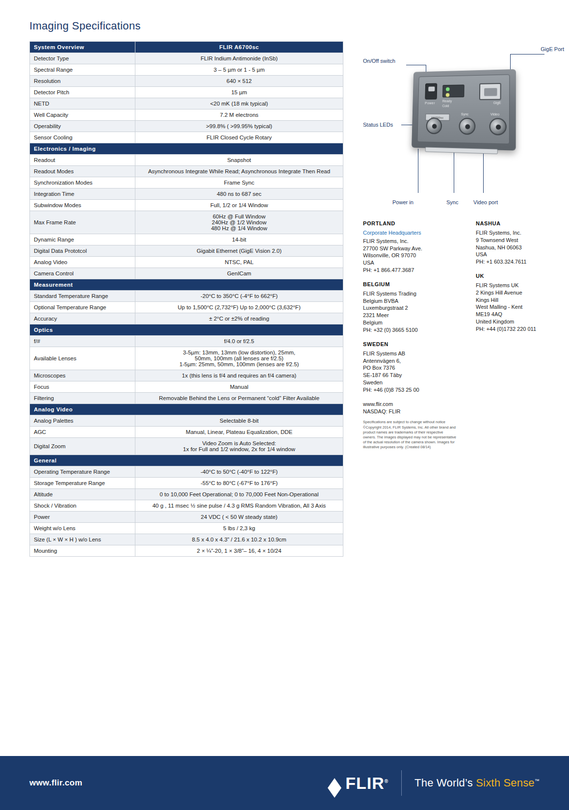Imaging Specifications
| System Overview | FLIR A6700sc |
| --- | --- |
| Detector Type | FLIR Indium Antimonide (InSb) |
| Spectral Range | 3 – 5 µm or 1 - 5 µm |
| Resolution | 640 × 512 |
| Detector Pitch | 15 µm |
| NETD | <20 mK (18 mk typical) |
| Well Capacity | 7.2 M electrons |
| Operability | >99.8% ( >99.95% typical) |
| Sensor Cooling | FLIR Closed Cycle Rotary |
| Electronics / Imaging |
| Readout | Snapshot |
| Readout Modes | Asynchronous Integrate While Read; Asynchronous Integrate Then Read |
| Synchronization Modes | Frame Sync |
| Integration Time | 480 ns to 687 sec |
| Subwindow Modes | Full, 1/2 or 1/4 Window |
| Max Frame Rate | 60Hz @ Full Window 240Hz @ 1/2 Window 480 Hz @ 1/4 Window |
| Dynamic Range | 14-bit |
| Digital Data Prototcol | Gigabit Ethernet (GigE Vision 2.0) |
| Analog Video | NTSC, PAL |
| Camera Control | GenICam |
| Measurement |
| Standard Temperature Range | -20°C to 350°C (-4°F to 662°F) |
| Optional Temperature Range | Up to 1,500°C (2,732°F) Up to 2,000°C (3,632°F) |
| Accuracy | ± 2°C or ±2% of reading |
| Optics |
| f/# | f/4.0 or f/2.5 |
| Available Lenses | 3-5µm: 13mm, 13mm (low distortion), 25mm, 50mm, 100mm (all lenses are f/2.5) 1-5µm: 25mm, 50mm, 100mm (lenses are f/2.5) |
| Microscopes | 1x (this lens is f/4 and requires an f/4 camera) |
| Focus | Manual |
| Filtering | Removable Behind the Lens or Permanent “cold” Filter Available |
| Analog Video |
| Analog Palettes | Selectable 8-bit |
| AGC | Manual, Linear, Plateau Equalization, DDE |
| Digital Zoom | Video Zoom is Auto Selected: 1x for Full and 1/2 window, 2x for 1/4 window |
| General |
| Operating Temperature Range | -40°C to 50°C (-40°F to 122°F) |
| Storage Temperature Range | -55°C to 80°C (-67°F to 176°F) |
| Altitude | 0 to 10,000 Feet Operational; 0 to 70,000 Feet Non-Operational |
| Shock / Vibration | 40 g , 11 msec ½ sine pulse / 4.3 g RMS Random Vibration, All 3 Axis |
| Power | 24 VDC ( < 50 W steady state) |
| Weight w/o Lens | 5 lbs / 2,3 kg |
| Size (L × W × H ) w/o Lens | 8.5 x 4.0 x 4.3” / 21.6 x 10.2 x 10.9cm |
| Mounting | 2 × ¼”-20, 1 × 3/8”– 16, 4 × 10/24 |
GigE Port
On/Off switch
Status LEDs
Power in
Sync
Video port
Power
Ready
Cold
GigE
A6700sc
Sync
Video
PORTLAND
Corporate Headquarters
FLIR Systems, Inc.
27700 SW Parkway Ave.
Wilsonville, OR 97070
USA
PH: +1 866.477.3687
BELGIUM
FLIR Systems Trading
Belgium BVBA
Luxemburgstraat 2
2321 Meer
Belgium
PH: +32 (0) 3665 5100
SWEDEN
FLIR Systems AB
Antennvägen 6,
PO Box 7376
SE-187 66 Täby
Sweden
PH: +46 (0)8 753 25 00
www.flir.com
NASDAQ: FLIR
Specifications are subject to change without notice
©Copyright 2014, FLIR Systems, Inc. All other brand and product names are trademarks of their respective owners. The images displayed may not be representative of the actual resolution of the camera shown. Images for illustrative purposes only. (Created 08/14)
NASHUA
FLIR Systems, Inc.
9 Townsend West
Nashua, NH 06063
USA
PH: +1 603.324.7611
UK
FLIR Systems UK
2 Kings Hill Avenue
Kings Hill
West Malling - Kent
ME19 4AQ
United Kingdom
PH: +44 (0)1732 220 011
www.flir.com
FLIR®
The World’s Sixth Sense™